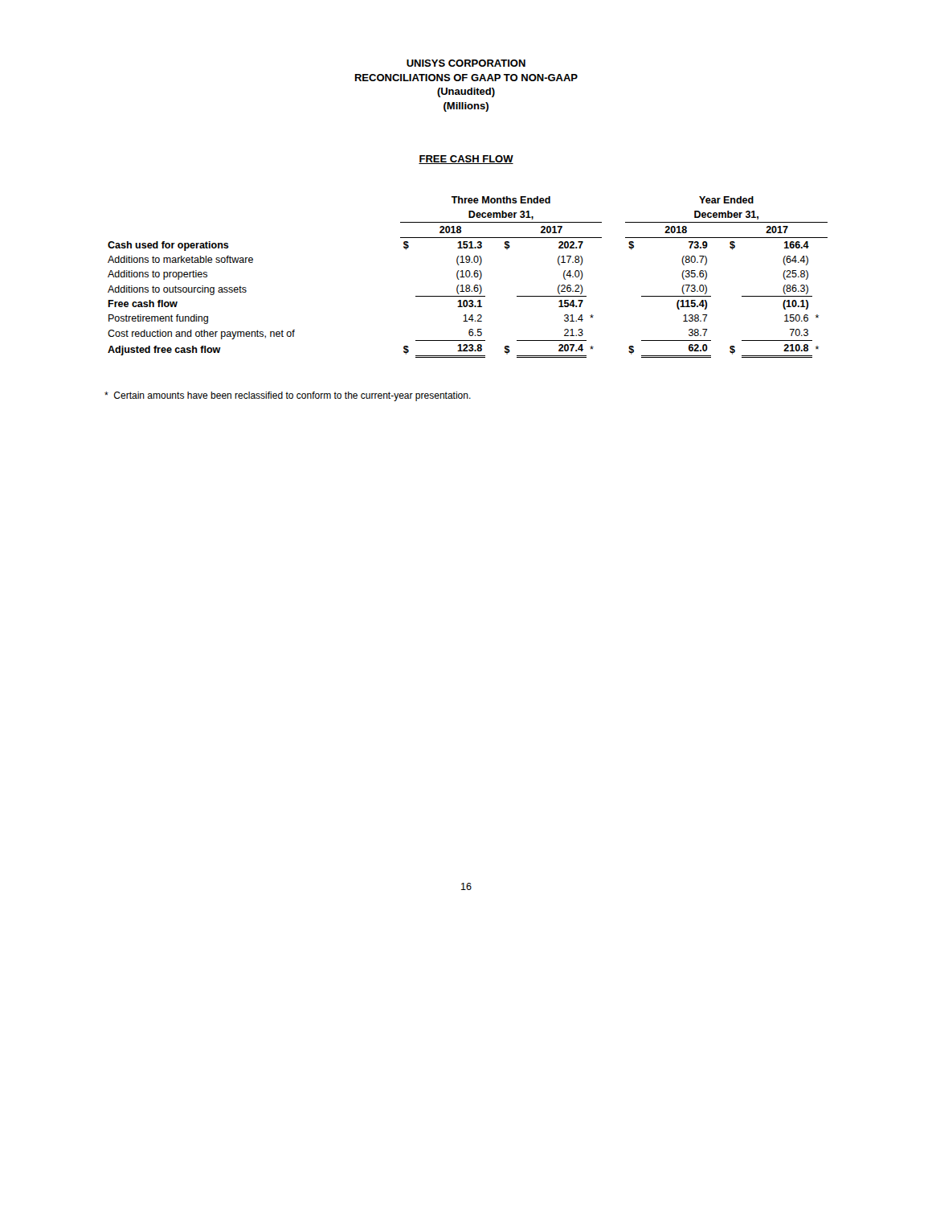UNISYS CORPORATION
RECONCILIATIONS OF GAAP TO NON-GAAP
(Unaudited)
(Millions)
FREE CASH FLOW
| | Three Months Ended | | Year Ended |
| | December 31, | | December 31, |
| | 2018 | 2017 | | 2018 | 2017 |
| Cash used for operations | $ | 151.3 | | $ | 202.7 | | | $ | 73.9 | | $ | 166.4 | |
| Additions to marketable software | | (19.0) | | | (17.8) | | | | (80.7) | | | (64.4) | |
| Additions to properties | | (10.6) | | | (4.0) | | | | (35.6) | | | (25.8) | |
| Additions to outsourcing assets | | (18.6) | | | (26.2) | | | | (73.0) | | | (86.3) | |
| Free cash flow | | 103.1 | | | 154.7 | | | | (115.4) | | | (10.1) | |
| Postretirement funding | | 14.2 | | | 31.4 | * | | | 138.7 | | | 150.6 | * |
| Cost reduction and other payments, net of | | 6.5 | | | 21.3 | | | | 38.7 | | | 70.3 | |
| Adjusted free cash flow | $ | 123.8 | | $ | 207.4 | * | | $ | 62.0 | | $ | 210.8 | * |
* Certain amounts have been reclassified to conform to the current-year presentation.
16